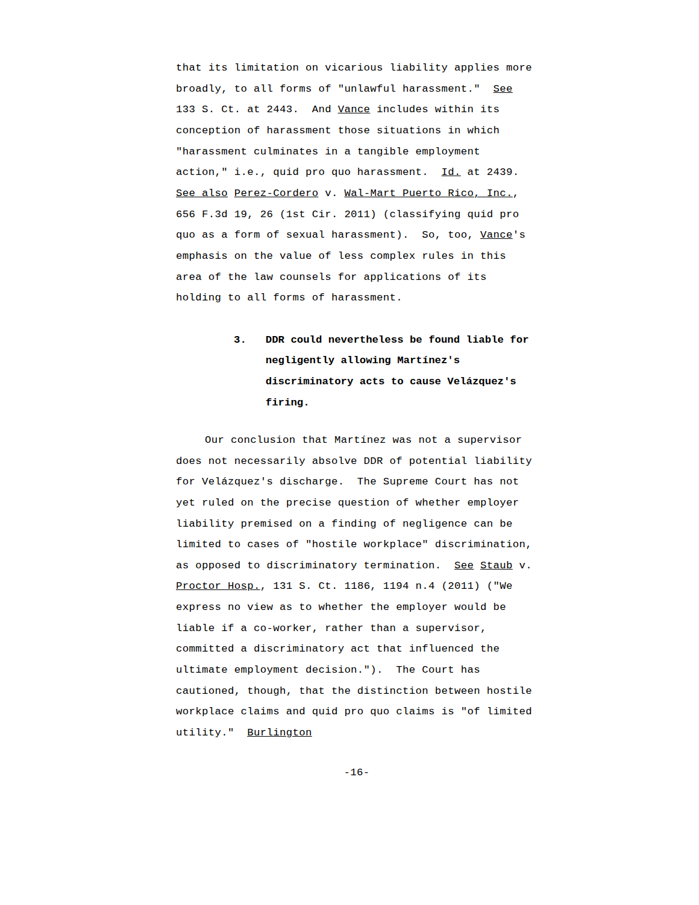that its limitation on vicarious liability applies more broadly, to all forms of "unlawful harassment." See 133 S. Ct. at 2443. And Vance includes within its conception of harassment those situations in which "harassment culminates in a tangible employment action," i.e., quid pro quo harassment. Id. at 2439. See also Perez-Cordero v. Wal-Mart Puerto Rico, Inc., 656 F.3d 19, 26 (1st Cir. 2011) (classifying quid pro quo as a form of sexual harassment). So, too, Vance's emphasis on the value of less complex rules in this area of the law counsels for applications of its holding to all forms of harassment.
3. DDR could nevertheless be found liable for negligently allowing Martínez's discriminatory acts to cause Velázquez's firing.
Our conclusion that Martínez was not a supervisor does not necessarily absolve DDR of potential liability for Velázquez's discharge. The Supreme Court has not yet ruled on the precise question of whether employer liability premised on a finding of negligence can be limited to cases of "hostile workplace" discrimination, as opposed to discriminatory termination. See Staub v. Proctor Hosp., 131 S. Ct. 1186, 1194 n.4 (2011) ("We express no view as to whether the employer would be liable if a co-worker, rather than a supervisor, committed a discriminatory act that influenced the ultimate employment decision."). The Court has cautioned, though, that the distinction between hostile workplace claims and quid pro quo claims is "of limited utility." Burlington
-16-